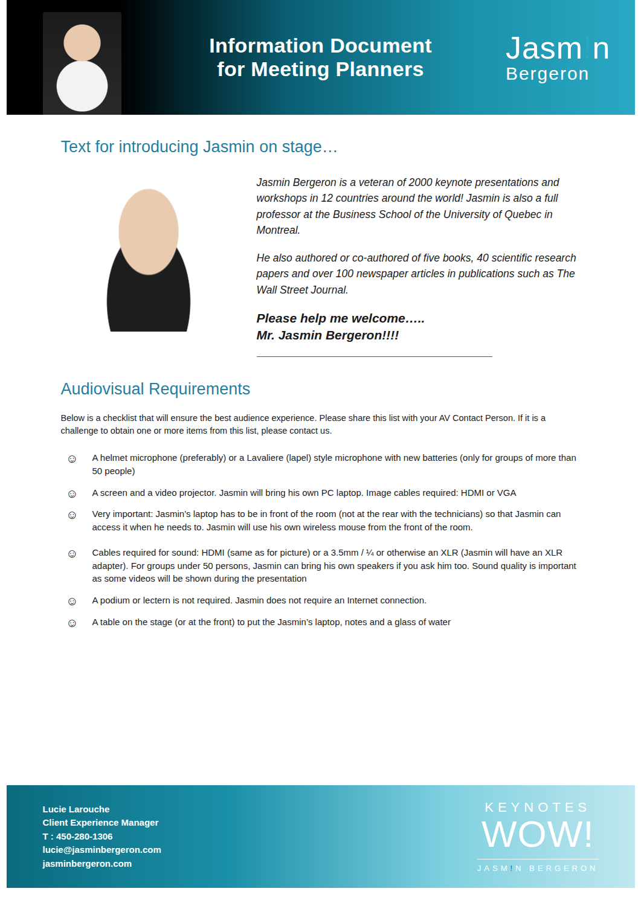Information Document
for Meeting Planners
Jasm!n
Bergeron
Text for introducing Jasmin on stage…
Jasmin Bergeron is a veteran of 2000 keynote presentations and workshops in 12 countries around the world! Jasmin is also a full professor at the Business School of the University of Quebec in Montreal.
He also authored or co-authored of five books, 40 scientific research papers and over 100 newspaper articles in publications such as The Wall Street Journal.
Please help me welcome…..
Mr. Jasmin Bergeron!!!!
Audiovisual Requirements
Below is a checklist that will ensure the best audience experience. Please share this list with your AV Contact Person. If it is a challenge to obtain one or more items from this list, please contact us.
A helmet microphone (preferably) or a Lavaliere (lapel) style microphone with new batteries (only for groups of more than 50 people)
A screen and a video projector. Jasmin will bring his own PC laptop. Image cables required: HDMI or VGA
Very important: Jasmin’s laptop has to be in front of the room (not at the rear with the technicians) so that Jasmin can access it when he needs to. Jasmin will use his own wireless mouse from the front of the room.
Cables required for sound: HDMI (same as for picture) or a 3.5mm / ¼ or otherwise an XLR (Jasmin will have an XLR adapter). For groups under 50 persons, Jasmin can bring his own speakers if you ask him too. Sound quality is important as some videos will be shown during the presentation
A podium or lectern is not required. Jasmin does not require an Internet connection.
A table on the stage (or at the front) to put the Jasmin’s laptop, notes and a glass of water
Lucie Larouche
Client Experience Manager
T : 450-280-1306
lucie@jasminbergeron.com
jasminbergeron.com
KEYNOTES
WOW!
JASM!N BERGERON